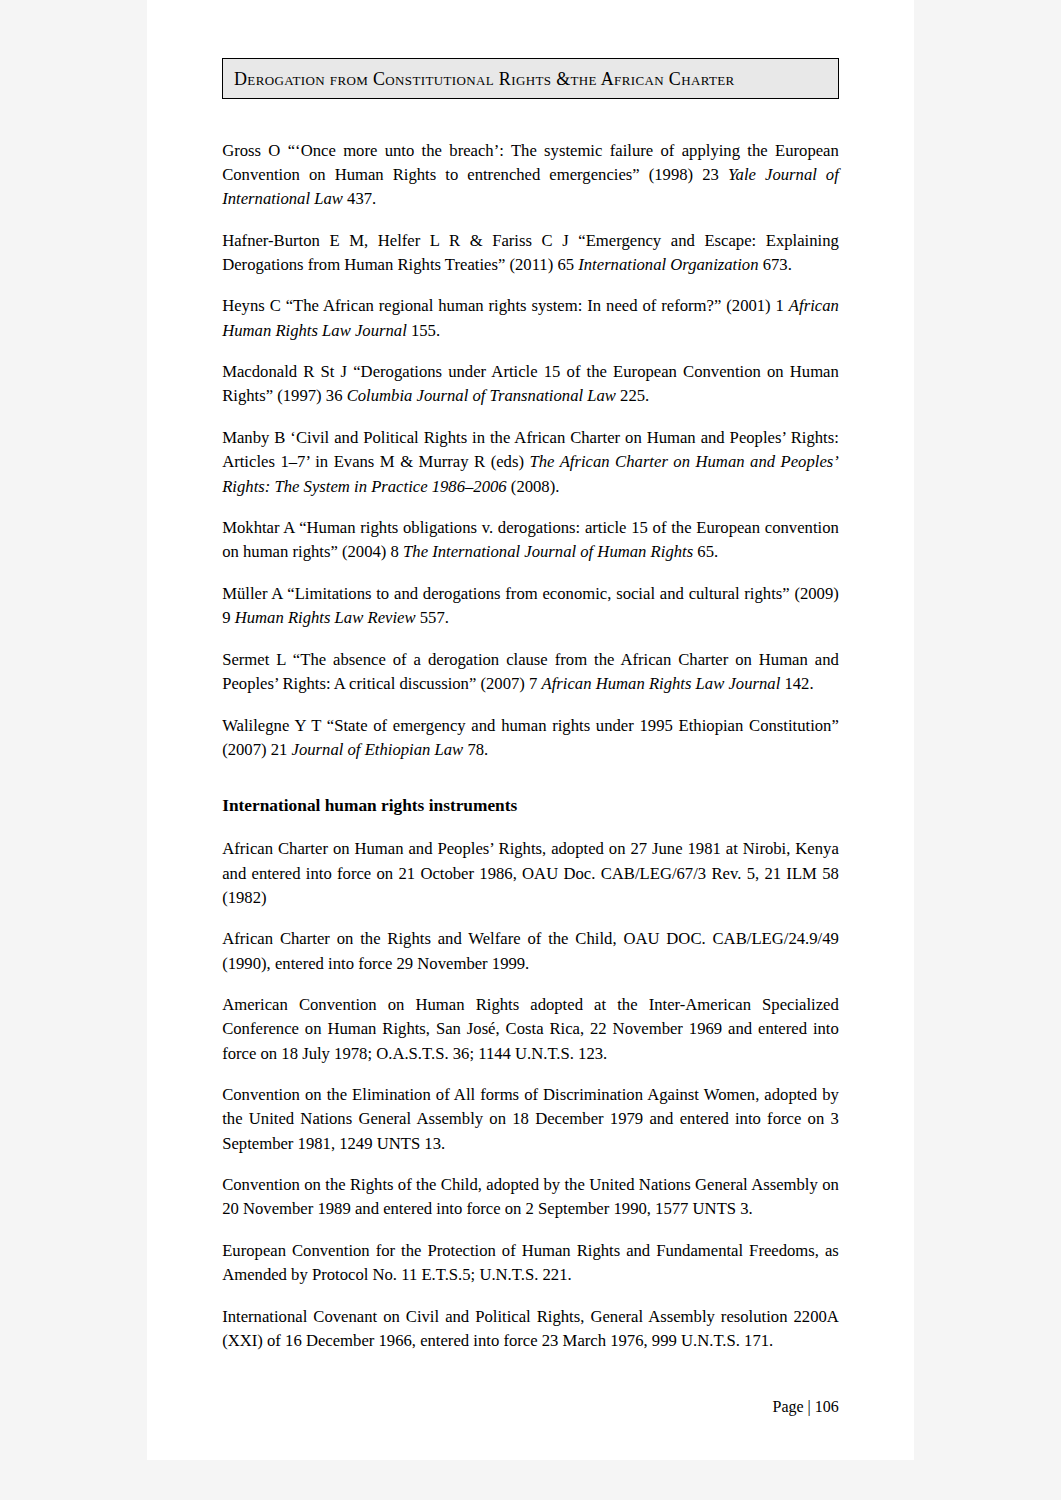Derogation from Constitutional Rights &the African Charter
Gross O “‘Once more unto the breach’: The systemic failure of applying the European Convention on Human Rights to entrenched emergencies” (1998) 23 Yale Journal of International Law 437.
Hafner-Burton E M, Helfer L R & Fariss C J “Emergency and Escape: Explaining Derogations from Human Rights Treaties” (2011) 65 International Organization 673.
Heyns C “The African regional human rights system: In need of reform?” (2001) 1 African Human Rights Law Journal 155.
Macdonald R St J “Derogations under Article 15 of the European Convention on Human Rights” (1997) 36 Columbia Journal of Transnational Law 225.
Manby B ‘Civil and Political Rights in the African Charter on Human and Peoples’ Rights: Articles 1–7’ in Evans M & Murray R (eds) The African Charter on Human and Peoples’ Rights: The System in Practice 1986–2006 (2008).
Mokhtar A “Human rights obligations v. derogations: article 15 of the European convention on human rights” (2004) 8 The International Journal of Human Rights 65.
Müller A “Limitations to and derogations from economic, social and cultural rights” (2009) 9 Human Rights Law Review 557.
Sermet L “The absence of a derogation clause from the African Charter on Human and Peoples’ Rights: A critical discussion” (2007) 7 African Human Rights Law Journal 142.
Walilegne Y T “State of emergency and human rights under 1995 Ethiopian Constitution” (2007) 21 Journal of Ethiopian Law 78.
International human rights instruments
African Charter on Human and Peoples’ Rights, adopted on 27 June 1981 at Nirobi, Kenya and entered into force on 21 October 1986, OAU Doc. CAB/LEG/67/3 Rev. 5, 21 ILM 58 (1982)
African Charter on the Rights and Welfare of the Child, OAU DOC. CAB/LEG/24.9/49 (1990), entered into force 29 November 1999.
American Convention on Human Rights adopted at the Inter-American Specialized Conference on Human Rights, San José, Costa Rica, 22 November 1969 and entered into force on 18 July 1978; O.A.S.T.S. 36; 1144 U.N.T.S. 123.
Convention on the Elimination of All forms of Discrimination Against Women, adopted by the United Nations General Assembly on 18 December 1979 and entered into force on 3 September 1981, 1249 UNTS 13.
Convention on the Rights of the Child, adopted by the United Nations General Assembly on 20 November 1989 and entered into force on 2 September 1990, 1577 UNTS 3.
European Convention for the Protection of Human Rights and Fundamental Freedoms, as Amended by Protocol No. 11 E.T.S.5; U.N.T.S. 221.
International Covenant on Civil and Political Rights, General Assembly resolution 2200A (XXI) of 16 December 1966, entered into force 23 March 1976, 999 U.N.T.S. 171.
Page | 106